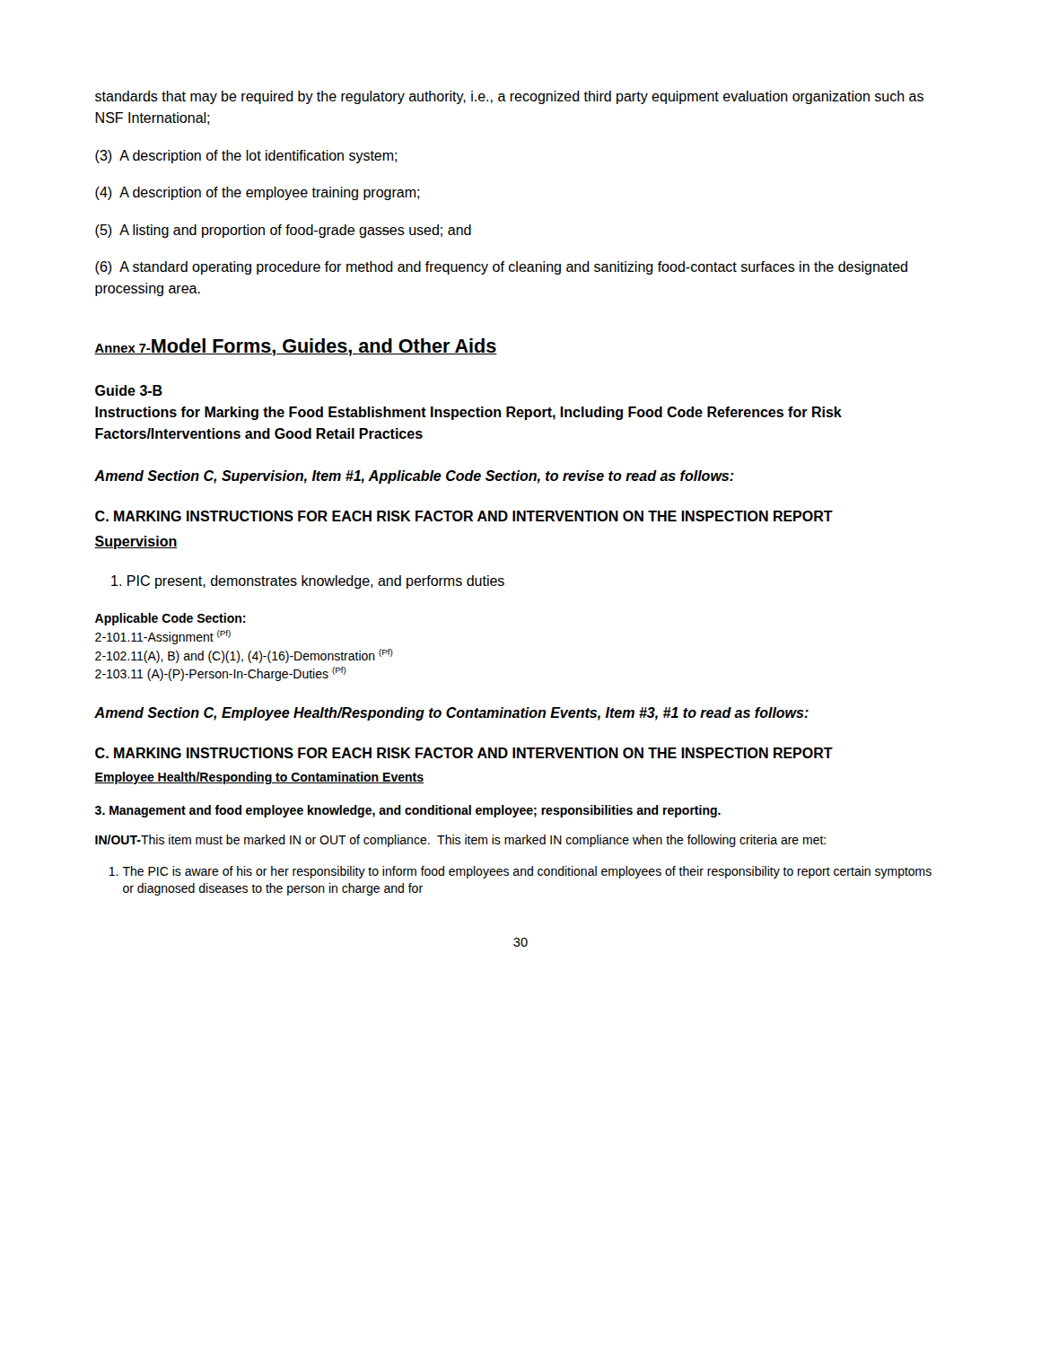standards that may be required by the regulatory authority, i.e., a recognized third party equipment evaluation organization such as NSF International;
(3) A description of the lot identification system;
(4) A description of the employee training program;
(5) A listing and proportion of food-grade gasses used; and
(6) A standard operating procedure for method and frequency of cleaning and sanitizing food-contact surfaces in the designated processing area.
Annex 7-Model Forms, Guides, and Other Aids
Guide 3-B
Instructions for Marking the Food Establishment Inspection Report, Including Food Code References for Risk Factors/Interventions and Good Retail Practices
Amend Section C, Supervision, Item #1, Applicable Code Section, to revise to read as follows:
C. MARKING INSTRUCTIONS FOR EACH RISK FACTOR AND INTERVENTION ON THE INSPECTION REPORT
Supervision
PIC present, demonstrates knowledge, and performs duties
Applicable Code Section:
2-101.11-Assignment (Pf)
2-102.11(A), B) and (C)(1), (4)-(16)-Demonstration (Pf)
2-103.11 (A)-(P)-Person-In-Charge-Duties (Pf)
Amend Section C, Employee Health/Responding to Contamination Events, Item #3, #1 to read as follows:
C. MARKING INSTRUCTIONS FOR EACH RISK FACTOR AND INTERVENTION ON THE INSPECTION REPORT
Employee Health/Responding to Contamination Events
3. Management and food employee knowledge, and conditional employee; responsibilities and reporting.
IN/OUT-This item must be marked IN or OUT of compliance. This item is marked IN compliance when the following criteria are met:
The PIC is aware of his or her responsibility to inform food employees and conditional employees of their responsibility to report certain symptoms or diagnosed diseases to the person in charge and for
30